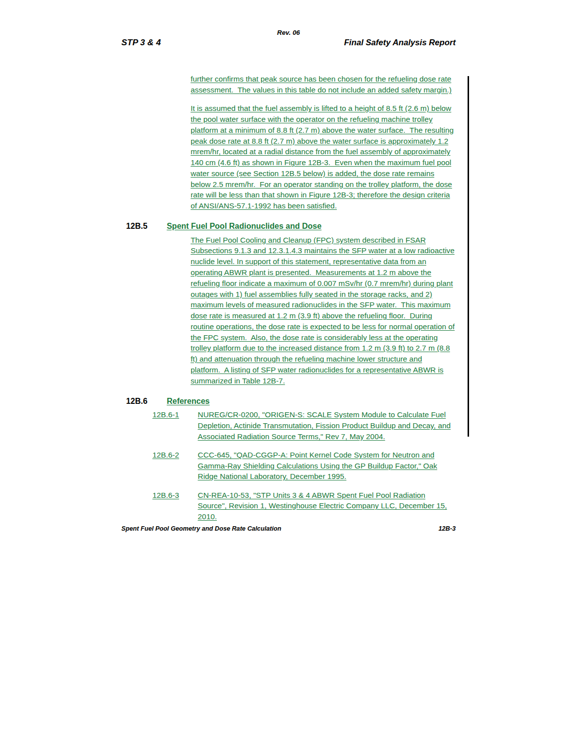Rev. 06
STP 3 & 4
Final Safety Analysis Report
further confirms that peak source has been chosen for the refueling dose rate assessment. The values in this table do not include an added safety margin.)
It is assumed that the fuel assembly is lifted to a height of 8.5 ft (2.6 m) below the pool water surface with the operator on the refueling machine trolley platform at a minimum of 8.8 ft (2.7 m) above the water surface. The resulting peak dose rate at 8.8 ft (2.7 m) above the water surface is approximately 1.2 mrem/hr, located at a radial distance from the fuel assembly of approximately 140 cm (4.6 ft) as shown in Figure 12B-3. Even when the maximum fuel pool water source (see Section 12B.5 below) is added, the dose rate remains below 2.5 mrem/hr. For an operator standing on the trolley platform, the dose rate will be less than that shown in Figure 12B-3; therefore the design criteria of ANSI/ANS-57.1-1992 has been satisfied.
12B.5
Spent Fuel Pool Radionuclides and Dose
The Fuel Pool Cooling and Cleanup (FPC) system described in FSAR Subsections 9.1.3 and 12.3.1.4.3 maintains the SFP water at a low radioactive nuclide level. In support of this statement, representative data from an operating ABWR plant is presented. Measurements at 1.2 m above the refueling floor indicate a maximum of 0.007 mSv/hr (0.7 mrem/hr) during plant outages with 1) fuel assemblies fully seated in the storage racks, and 2) maximum levels of measured radionuclides in the SFP water. This maximum dose rate is measured at 1.2 m (3.9 ft) above the refueling floor. During routine operations, the dose rate is expected to be less for normal operation of the FPC system. Also, the dose rate is considerably less at the operating trolley platform due to the increased distance from 1.2 m (3.9 ft) to 2.7 m (8.8 ft) and attenuation through the refueling machine lower structure and platform. A listing of SFP water radionuclides for a representative ABWR is summarized in Table 12B-7.
12B.6
References
12B.6-1
NUREG/CR-0200, "ORIGEN-S: SCALE System Module to Calculate Fuel Depletion, Actinide Transmutation, Fission Product Buildup and Decay, and Associated Radiation Source Terms," Rev 7, May 2004.
12B.6-2
CCC-645, "QAD-CGGP-A: Point Kernel Code System for Neutron and Gamma-Ray Shielding Calculations Using the GP Buildup Factor," Oak Ridge National Laboratory, December 1995.
12B.6-3
CN-REA-10-53, "STP Units 3 & 4 ABWR Spent Fuel Pool Radiation Source", Revision 1, Westinghouse Electric Company LLC, December 15, 2010.
Spent Fuel Pool Geometry and Dose Rate Calculation
12B-3